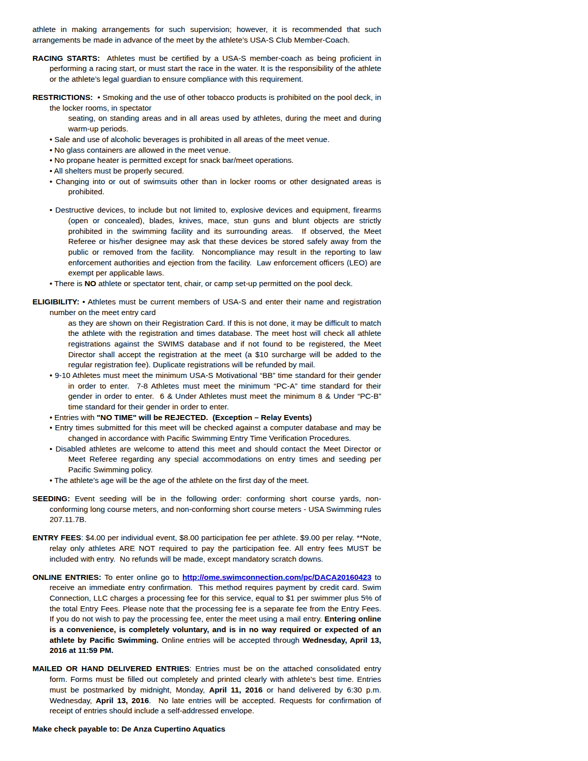athlete in making arrangements for such supervision; however, it is recommended that such arrangements be made in advance of the meet by the athlete’s USA-S Club Member-Coach.
RACING STARTS: Athletes must be certified by a USA-S member-coach as being proficient in performing a racing start, or must start the race in the water. It is the responsibility of the athlete or the athlete’s legal guardian to ensure compliance with this requirement.
RESTRICTIONS: • Smoking and the use of other tobacco products is prohibited on the pool deck, in the locker rooms, in spectator
seating, on standing areas and in all areas used by athletes, during the meet and during warm-up periods.
• Sale and use of alcoholic beverages is prohibited in all areas of the meet venue.
• No glass containers are allowed in the meet venue.
• No propane heater is permitted except for snack bar/meet operations.
• All shelters must be properly secured.
• Changing into or out of swimsuits other than in locker rooms or other designated areas is prohibited.
• Destructive devices, to include but not limited to, explosive devices and equipment, firearms (open or concealed), blades, knives, mace, stun guns and blunt objects are strictly prohibited in the swimming facility and its surrounding areas. If observed, the Meet Referee or his/her designee may ask that these devices be stored safely away from the public or removed from the facility. Noncompliance may result in the reporting to law enforcement authorities and ejection from the facility. Law enforcement officers (LEO) are exempt per applicable laws.
• There is NO athlete or spectator tent, chair, or camp set-up permitted on the pool deck.
ELIGIBILITY: • Athletes must be current members of USA-S and enter their name and registration number on the meet entry card
as they are shown on their Registration Card. If this is not done, it may be difficult to match the athlete with the registration and times database. The meet host will check all athlete registrations against the SWIMS database and if not found to be registered, the Meet Director shall accept the registration at the meet (a $10 surcharge will be added to the regular registration fee). Duplicate registrations will be refunded by mail.
• 9-10 Athletes must meet the minimum USA-S Motivational “BB” time standard for their gender in order to enter. 7-8 Athletes must meet the minimum “PC-A” time standard for their gender in order to enter. 6 & Under Athletes must meet the minimum 8 & Under “PC-B” time standard for their gender in order to enter.
• Entries with "NO TIME" will be REJECTED. (Exception – Relay Events)
• Entry times submitted for this meet will be checked against a computer database and may be changed in accordance with Pacific Swimming Entry Time Verification Procedures.
• Disabled athletes are welcome to attend this meet and should contact the Meet Director or Meet Referee regarding any special accommodations on entry times and seeding per Pacific Swimming policy.
• The athlete’s age will be the age of the athlete on the first day of the meet.
SEEDING: Event seeding will be in the following order: conforming short course yards, non-conforming long course meters, and non-conforming short course meters - USA Swimming rules 207.11.7B.
ENTRY FEES: $4.00 per individual event, $8.00 participation fee per athlete. $9.00 per relay. **Note, relay only athletes ARE NOT required to pay the participation fee. All entry fees MUST be included with entry. No refunds will be made, except mandatory scratch downs.
ONLINE ENTRIES: To enter online go to http://ome.swimconnection.com/pc/DACA20160423 to receive an immediate entry confirmation. This method requires payment by credit card. Swim Connection, LLC charges a processing fee for this service, equal to $1 per swimmer plus 5% of the total Entry Fees. Please note that the processing fee is a separate fee from the Entry Fees. If you do not wish to pay the processing fee, enter the meet using a mail entry. Entering online is a convenience, is completely voluntary, and is in no way required or expected of an athlete by Pacific Swimming. Online entries will be accepted through Wednesday, April 13, 2016 at 11:59 PM.
MAILED OR HAND DELIVERED ENTRIES: Entries must be on the attached consolidated entry form. Forms must be filled out completely and printed clearly with athlete’s best time. Entries must be postmarked by midnight, Monday, April 11, 2016 or hand delivered by 6:30 p.m. Wednesday, April 13, 2016. No late entries will be accepted. Requests for confirmation of receipt of entries should include a self-addressed envelope.
Make check payable to: De Anza Cupertino Aquatics